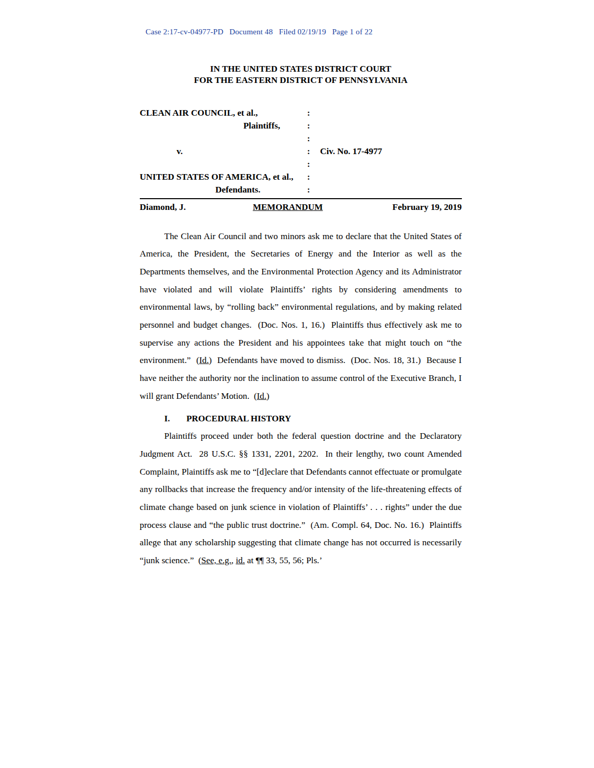Case 2:17-cv-04977-PD Document 48 Filed 02/19/19 Page 1 of 22
IN THE UNITED STATES DISTRICT COURT
FOR THE EASTERN DISTRICT OF PENNSYLVANIA
| CLEAN AIR COUNCIL, et al., | : | |
| Plaintiffs, | : | |
| | : | |
| v. | : | Civ. No. 17-4977 |
| | : | |
| UNITED STATES OF AMERICA, et al., | : | |
| Defendants. | : | |
| Diamond, J. | MEMORANDUM | February 19, 2019 |
The Clean Air Council and two minors ask me to declare that the United States of America, the President, the Secretaries of Energy and the Interior as well as the Departments themselves, and the Environmental Protection Agency and its Administrator have violated and will violate Plaintiffs’ rights by considering amendments to environmental laws, by “rolling back” environmental regulations, and by making related personnel and budget changes. (Doc. Nos. 1, 16.) Plaintiffs thus effectively ask me to supervise any actions the President and his appointees take that might touch on “the environment.” (Id.) Defendants have moved to dismiss. (Doc. Nos. 18, 31.) Because I have neither the authority nor the inclination to assume control of the Executive Branch, I will grant Defendants’ Motion. (Id.)
I. PROCEDURAL HISTORY
Plaintiffs proceed under both the federal question doctrine and the Declaratory Judgment Act. 28 U.S.C. §§ 1331, 2201, 2202. In their lengthy, two count Amended Complaint, Plaintiffs ask me to “[d]eclare that Defendants cannot effectuate or promulgate any rollbacks that increase the frequency and/or intensity of the life-threatening effects of climate change based on junk science in violation of Plaintiffs’ . . . rights” under the due process clause and “the public trust doctrine.” (Am. Compl. 64, Doc. No. 16.) Plaintiffs allege that any scholarship suggesting that climate change has not occurred is necessarily “junk science.” (See, e.g., id. at ¶¶ 33, 55, 56; Pls.’